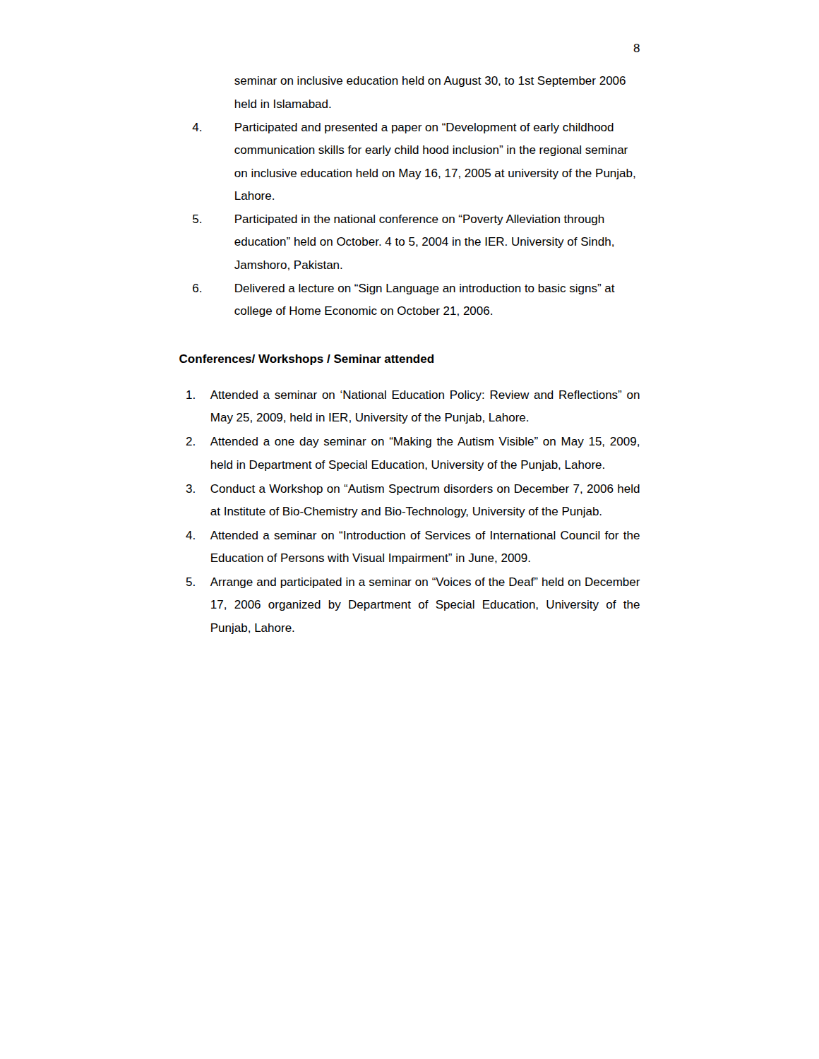8
seminar on inclusive education held on August 30, to 1st September 2006 held in Islamabad.
4. Participated and presented a paper on “Development of early childhood communication skills for early child hood inclusion” in the regional seminar on inclusive education held on May 16, 17, 2005 at university of the Punjab, Lahore.
5. Participated in the national conference on “Poverty Alleviation through education” held on October. 4 to 5, 2004 in the IER. University of Sindh, Jamshoro, Pakistan.
6. Delivered a lecture on “Sign Language an introduction to basic signs” at college of Home Economic on October 21, 2006.
Conferences/ Workshops / Seminar attended
Attended a seminar on ‘National Education Policy: Review and Reflections” on May 25, 2009, held in IER, University of the Punjab, Lahore.
Attended a one day seminar on “Making the Autism Visible” on May 15, 2009, held in Department of Special Education, University of the Punjab, Lahore.
Conduct a Workshop on “Autism Spectrum disorders on December 7, 2006 held at Institute of Bio-Chemistry and Bio-Technology, University of the Punjab.
Attended a seminar on “Introduction of Services of International Council for the Education of Persons with Visual Impairment” in June, 2009.
Arrange and participated in a seminar on “Voices of the Deaf” held on December 17, 2006 organized by Department of Special Education, University of the Punjab, Lahore.